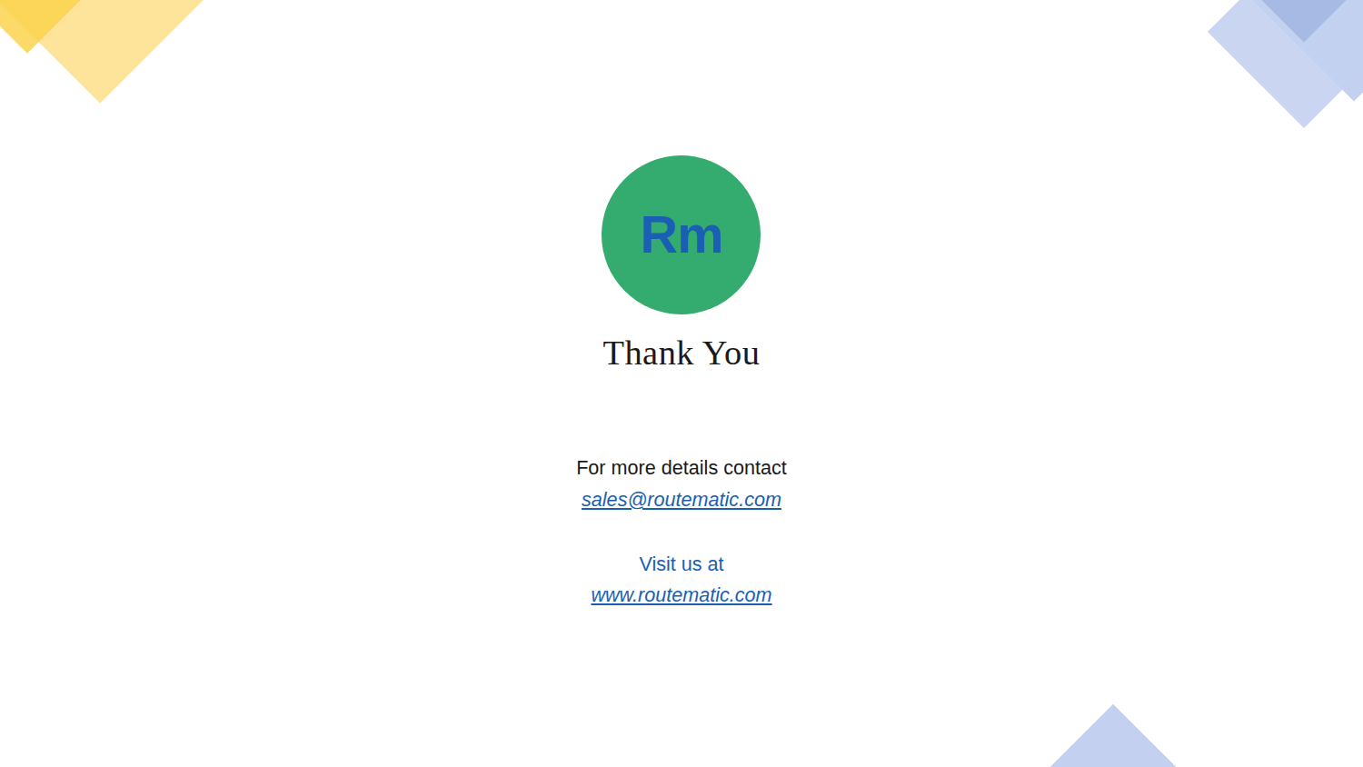Rm
Thank You
For more details contact
sales@routematic.com
Visit us at
www.routematic.com